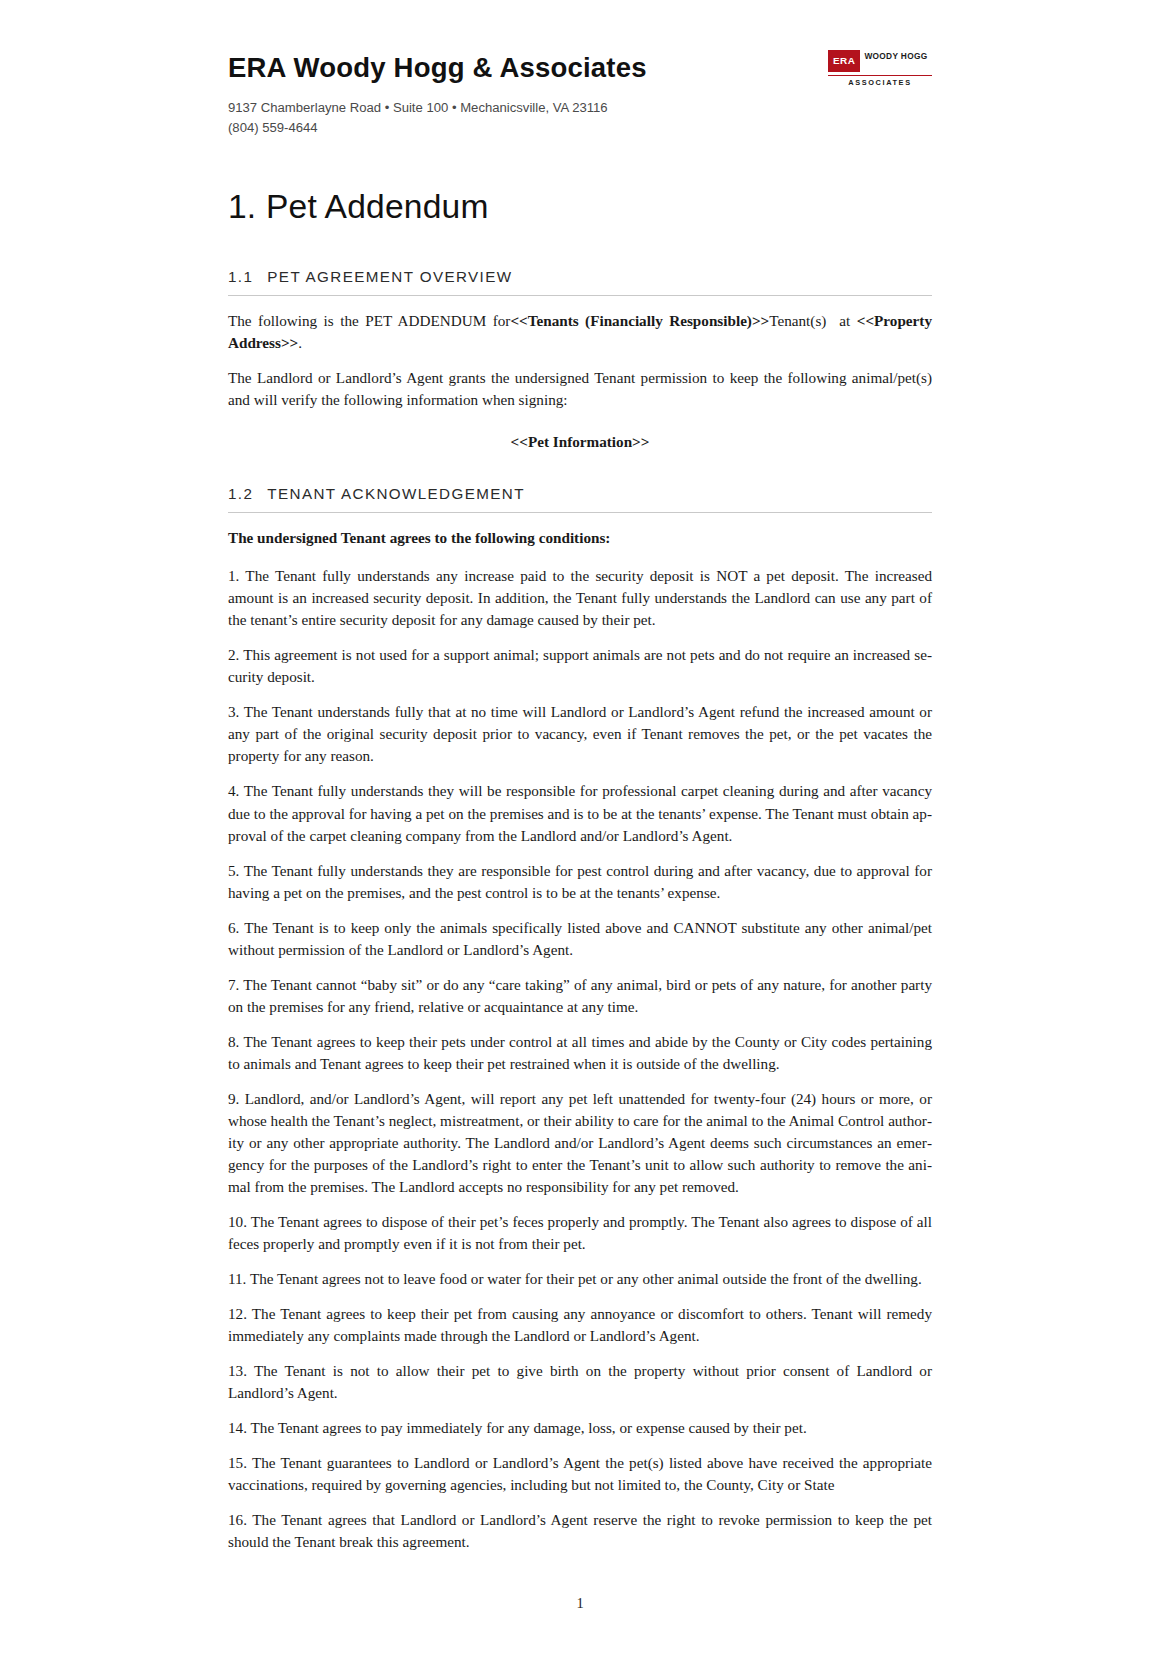ERA
WOODY HOGG
ASSOCIATES
ERA Woody Hogg & Associates
9137 Chamberlayne Road • Suite 100 • Mechanicsville, VA 23116
(804) 559-4644
1. Pet Addendum
1.1 PET AGREEMENT OVERVIEW
The following is the PET ADDENDUM for<<Tenants (Financially Responsible)>>Tenant(s) at <<Property Address>>.
The Landlord or Landlord’s Agent grants the undersigned Tenant permission to keep the following animal/pet(s) and will verify the following information when signing:
<<Pet Information>>
1.2 TENANT ACKNOWLEDGEMENT
The undersigned Tenant agrees to the following conditions:
1. The Tenant fully understands any increase paid to the security deposit is NOT a pet deposit. The increased amount is an increased security deposit. In addition, the Tenant fully understands the Landlord can use any part of the tenant’s entire security deposit for any damage caused by their pet.
2. This agreement is not used for a support animal; support animals are not pets and do not require an increased security deposit.
3. The Tenant understands fully that at no time will Landlord or Landlord’s Agent refund the increased amount or any part of the original security deposit prior to vacancy, even if Tenant removes the pet, or the pet vacates the property for any reason.
4. The Tenant fully understands they will be responsible for professional carpet cleaning during and after vacancy due to the approval for having a pet on the premises and is to be at the tenants’ expense. The Tenant must obtain approval of the carpet cleaning company from the Landlord and/or Landlord’s Agent.
5. The Tenant fully understands they are responsible for pest control during and after vacancy, due to approval for having a pet on the premises, and the pest control is to be at the tenants’ expense.
6. The Tenant is to keep only the animals specifically listed above and CANNOT substitute any other animal/pet without permission of the Landlord or Landlord’s Agent.
7. The Tenant cannot “baby sit” or do any “care taking” of any animal, bird or pets of any nature, for another party on the premises for any friend, relative or acquaintance at any time.
8. The Tenant agrees to keep their pets under control at all times and abide by the County or City codes pertaining to animals and Tenant agrees to keep their pet restrained when it is outside of the dwelling.
9. Landlord, and/or Landlord’s Agent, will report any pet left unattended for twenty-four (24) hours or more, or whose health the Tenant’s neglect, mistreatment, or their ability to care for the animal to the Animal Control authority or any other appropriate authority. The Landlord and/or Landlord’s Agent deems such circumstances an emergency for the purposes of the Landlord’s right to enter the Tenant’s unit to allow such authority to remove the animal from the premises. The Landlord accepts no responsibility for any pet removed.
10. The Tenant agrees to dispose of their pet’s feces properly and promptly. The Tenant also agrees to dispose of all feces properly and promptly even if it is not from their pet.
11. The Tenant agrees not to leave food or water for their pet or any other animal outside the front of the dwelling.
12. The Tenant agrees to keep their pet from causing any annoyance or discomfort to others. Tenant will remedy immediately any complaints made through the Landlord or Landlord’s Agent.
13. The Tenant is not to allow their pet to give birth on the property without prior consent of Landlord or Landlord’s Agent.
14. The Tenant agrees to pay immediately for any damage, loss, or expense caused by their pet.
15. The Tenant guarantees to Landlord or Landlord’s Agent the pet(s) listed above have received the appropriate vaccinations, required by governing agencies, including but not limited to, the County, City or State
16. The Tenant agrees that Landlord or Landlord’s Agent reserve the right to revoke permission to keep the pet should the Tenant break this agreement.
1